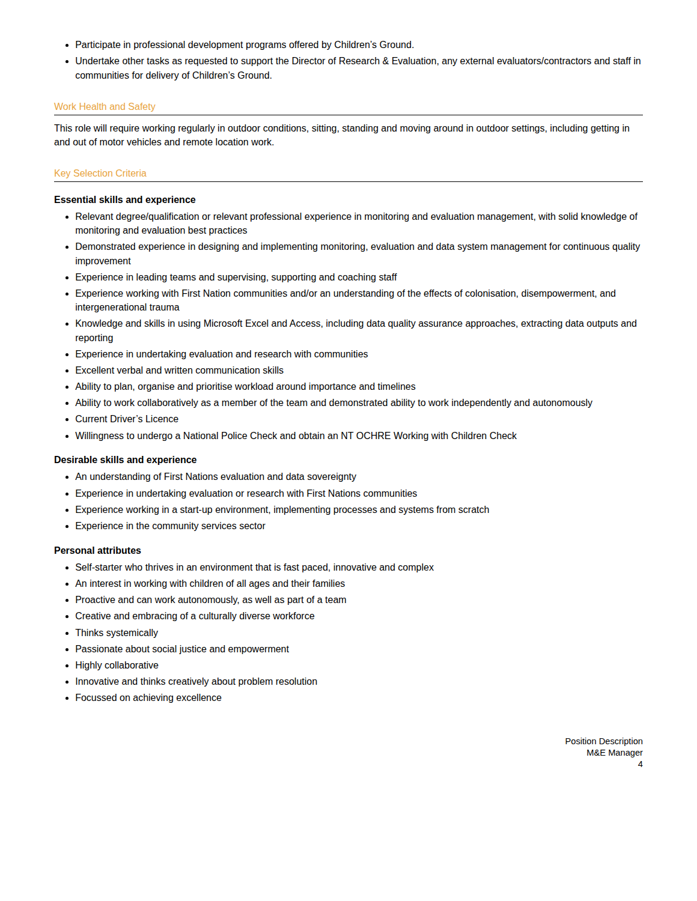Participate in professional development programs offered by Children’s Ground.
Undertake other tasks as requested to support the Director of Research & Evaluation, any external evaluators/contractors and staff in communities for delivery of Children’s Ground.
Work Health and Safety
This role will require working regularly in outdoor conditions, sitting, standing and moving around in outdoor settings, including getting in and out of motor vehicles and remote location work.
Key Selection Criteria
Essential skills and experience
Relevant degree/qualification or relevant professional experience in monitoring and evaluation management, with solid knowledge of monitoring and evaluation best practices
Demonstrated experience in designing and implementing monitoring, evaluation and data system management for continuous quality improvement
Experience in leading teams and supervising, supporting and coaching staff
Experience working with First Nation communities and/or an understanding of the effects of colonisation, disempowerment, and intergenerational trauma
Knowledge and skills in using Microsoft Excel and Access, including data quality assurance approaches, extracting data outputs and reporting
Experience in undertaking evaluation and research with communities
Excellent verbal and written communication skills
Ability to plan, organise and prioritise workload around importance and timelines
Ability to work collaboratively as a member of the team and demonstrated ability to work independently and autonomously
Current Driver’s Licence
Willingness to undergo a National Police Check and obtain an NT OCHRE Working with Children Check
Desirable skills and experience
An understanding of First Nations evaluation and data sovereignty
Experience in undertaking evaluation or research with First Nations communities
Experience working in a start-up environment, implementing processes and systems from scratch
Experience in the community services sector
Personal attributes
Self-starter who thrives in an environment that is fast paced, innovative and complex
An interest in working with children of all ages and their families
Proactive and can work autonomously, as well as part of a team
Creative and embracing of a culturally diverse workforce
Thinks systemically
Passionate about social justice and empowerment
Highly collaborative
Innovative and thinks creatively about problem resolution
Focussed on achieving excellence
Position Description
M&E Manager
4